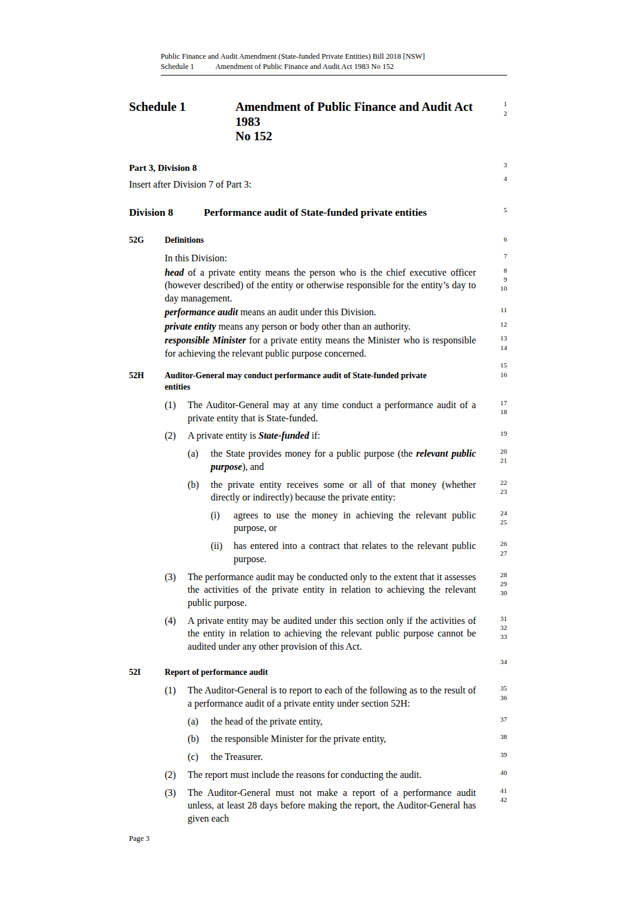Public Finance and Audit Amendment (State-funded Private Entities) Bill 2018 [NSW]
Schedule 1 Amendment of Public Finance and Audit Act 1983 No 152
Schedule 1
Amendment of Public Finance and Audit Act 1983
No 152
12
Part 3, Division 8
3
Insert after Division 7 of Part 3:
4
Division 8
Performance audit of State-funded private entities
5
52G
Definitions
6
In this Division:
7
head of a private entity means the person who is the chief executive officer (however described) of the entity or otherwise responsible for the entity’s day to day management.
8910
performance audit means an audit under this Division.
11
private entity means any person or body other than an authority.
12
responsible Minister for a private entity means the Minister who is responsible for achieving the relevant public purpose concerned.
1314
52H
Auditor-General may conduct performance audit of State-funded private
entities
1516
(1)
The Auditor-General may at any time conduct a performance audit of a private entity that is State-funded.
1718
(2)
A private entity is State-funded if:
19
(a)
the State provides money for a public purpose (the relevant public purpose), and
2021
(b)
the private entity receives some or all of that money (whether directly or indirectly) because the private entity:
2223
(i)
agrees to use the money in achieving the relevant public purpose, or
2425
(ii)
has entered into a contract that relates to the relevant public purpose.
2627
(3)
The performance audit may be conducted only to the extent that it assesses the activities of the private entity in relation to achieving the relevant public purpose.
282930
(4)
A private entity may be audited under this section only if the activities of the entity in relation to achieving the relevant public purpose cannot be audited under any other provision of this Act.
313233
52I
Report of performance audit
34
(1)
The Auditor-General is to report to each of the following as to the result of a performance audit of a private entity under section 52H:
3536
(a)
the head of the private entity,
37
(b)
the responsible Minister for the private entity,
38
(c)
the Treasurer.
39
(2)
The report must include the reasons for conducting the audit.
40
(3)
The Auditor-General must not make a report of a performance audit unless, at least 28 days before making the report, the Auditor-General has given each
4142
Page 3